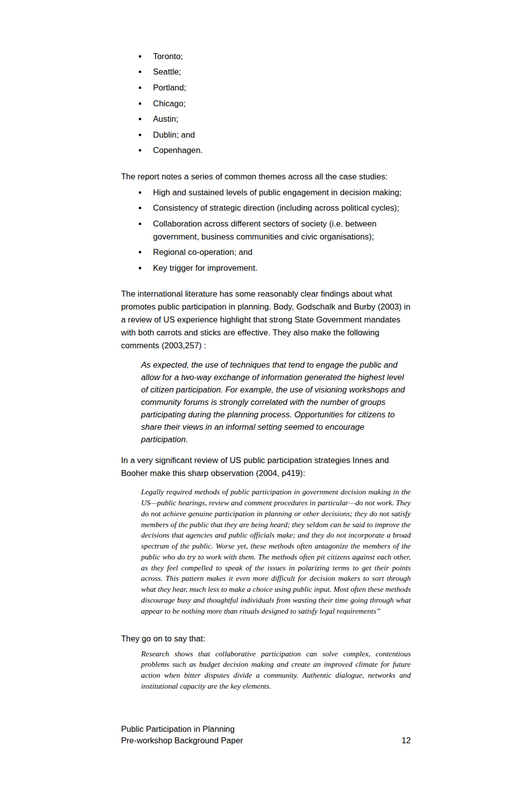Toronto;
Seattle;
Portland;
Chicago;
Austin;
Dublin; and
Copenhagen.
The report notes a series of common themes across all the case studies:
High and sustained levels of public engagement in decision making;
Consistency of strategic direction (including across political cycles);
Collaboration across different sectors of society (i.e. between government, business communities and civic organisations);
Regional co-operation; and
Key trigger for improvement.
The international literature has some reasonably clear findings about what promotes public participation in planning. Body, Godschalk and Burby (2003) in a review of US experience highlight that strong State Government mandates with both carrots and sticks are effective. They also make the following comments (2003,257) :
As expected, the use of techniques that tend to engage the public and allow for a two-way exchange of information generated the highest level of citizen participation. For example, the use of visioning workshops and community forums is strongly correlated with the number of groups participating during the planning process. Opportunities for citizens to share their views in an informal setting seemed to encourage participation.
In a very significant review of US public participation strategies Innes and Booher make this sharp observation (2004, p419):
Legally required methods of public participation in government decision making in the US—public hearings, review and comment procedures in particular—do not work. They do not achieve genuine participation in planning or other decisions; they do not satisfy members of the public that they are being heard; they seldom can be said to improve the decisions that agencies and public officials make; and they do not incorporate a broad spectrum of the public. Worse yet, these methods often antagonize the members of the public who do try to work with them. The methods often pit citizens against each other, as they feel compelled to speak of the issues in polarizing terms to get their points across. This pattern makes it even more difficult for decision makers to sort through what they hear, much less to make a choice using public input. Most often these methods discourage busy and thoughtful individuals from wasting their time going through what appear to be nothing more than rituals designed to satisfy legal requirements”
They go on to say that:
Research shows that collaborative participation can solve complex, contentious problems such as budget decision making and create an improved climate for future action when bitter disputes divide a community. Authentic dialogue, networks and institutional capacity are the key elements.
Public Participation in Planning Pre-workshop Background Paper
12